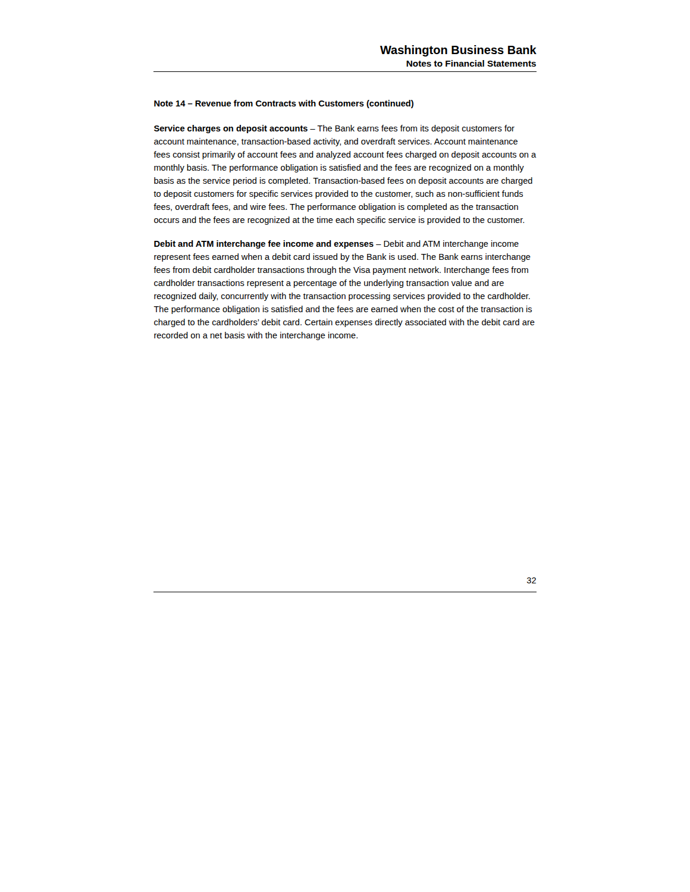Washington Business Bank
Notes to Financial Statements
Note 14 – Revenue from Contracts with Customers (continued)
Service charges on deposit accounts – The Bank earns fees from its deposit customers for account maintenance, transaction-based activity, and overdraft services. Account maintenance fees consist primarily of account fees and analyzed account fees charged on deposit accounts on a monthly basis. The performance obligation is satisfied and the fees are recognized on a monthly basis as the service period is completed. Transaction-based fees on deposit accounts are charged to deposit customers for specific services provided to the customer, such as non-sufficient funds fees, overdraft fees, and wire fees. The performance obligation is completed as the transaction occurs and the fees are recognized at the time each specific service is provided to the customer.
Debit and ATM interchange fee income and expenses – Debit and ATM interchange income represent fees earned when a debit card issued by the Bank is used. The Bank earns interchange fees from debit cardholder transactions through the Visa payment network. Interchange fees from cardholder transactions represent a percentage of the underlying transaction value and are recognized daily, concurrently with the transaction processing services provided to the cardholder. The performance obligation is satisfied and the fees are earned when the cost of the transaction is charged to the cardholders’ debit card. Certain expenses directly associated with the debit card are recorded on a net basis with the interchange income.
32